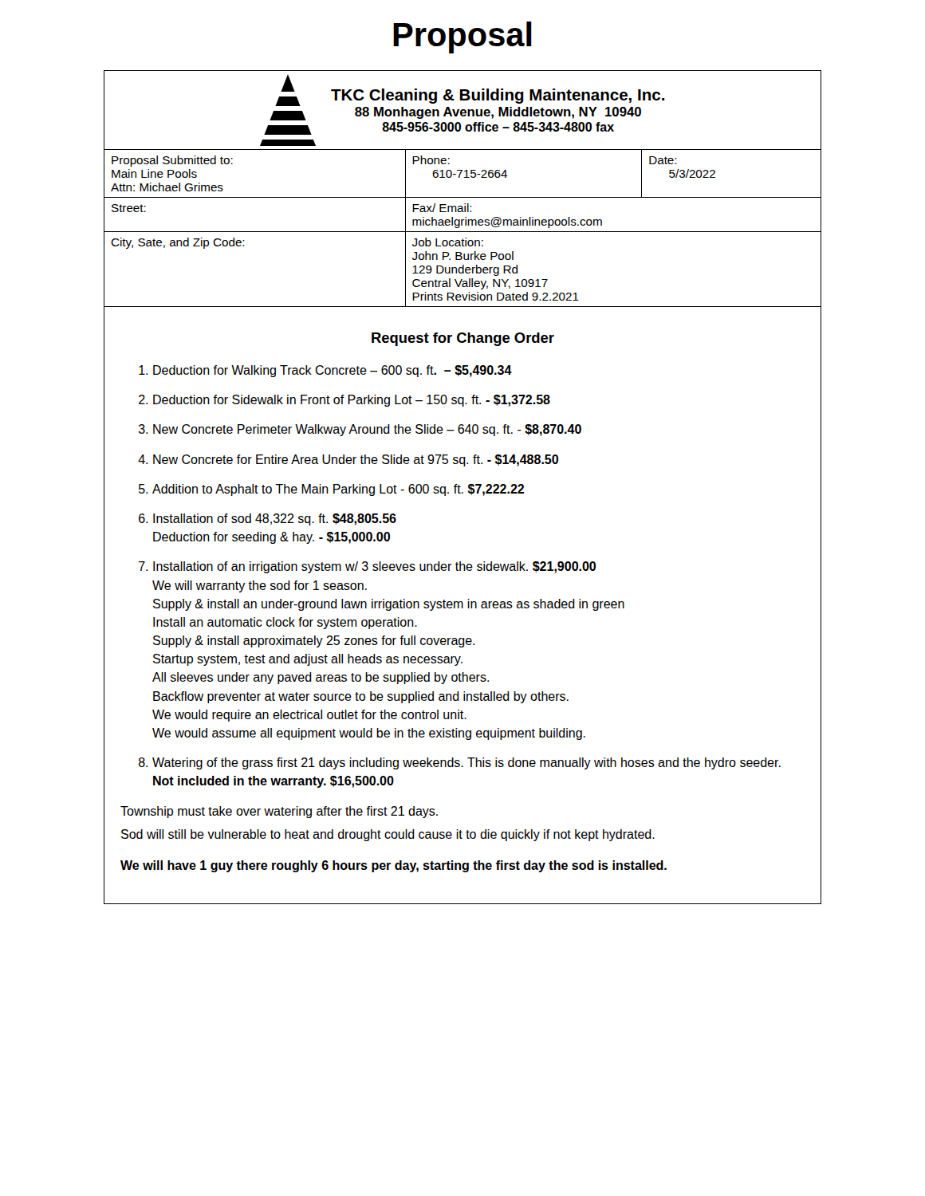Proposal
| TKC Cleaning & Building Maintenance, Inc. 88 Monhagen Avenue, Middletown, NY 10940 845-956-3000 office – 845-343-4800 fax |
| Proposal Submitted to: Main Line Pools Attn: Michael Grimes | Phone: 610-715-2664 | Date: 5/3/2022 |
| Street: | Fax/ Email: michaelgrimes@mainlinepools.com |
| City, Sate, and Zip Code: | Job Location: John P. Burke Pool 129 Dunderberg Rd Central Valley, NY, 10917 Prints Revision Dated 9.2.2021 |
Request for Change Order
Deduction for Walking Track Concrete – 600 sq. ft. – $5,490.34
Deduction for Sidewalk in Front of Parking Lot – 150 sq. ft. - $1,372.58
New Concrete Perimeter Walkway Around the Slide – 640 sq. ft. - $8,870.40
New Concrete for Entire Area Under the Slide at 975 sq. ft. - $14,488.50
Addition to Asphalt to The Main Parking Lot - 600 sq. ft. $7,222.22
Installation of sod 48,322 sq. ft. $48,805.56
Deduction for seeding & hay. - $15,000.00
Installation of an irrigation system w/ 3 sleeves under the sidewalk. $21,900.00
We will warranty the sod for 1 season. Supply & install an under-ground lawn irrigation system in areas as shaded in green Install an automatic clock for system operation. Supply & install approximately 25 zones for full coverage. Startup system, test and adjust all heads as necessary. All sleeves under any paved areas to be supplied by others. Backflow preventer at water source to be supplied and installed by others. We would require an electrical outlet for the control unit. We would assume all equipment would be in the existing equipment building.
Watering of the grass first 21 days including weekends. This is done manually with hoses and the hydro seeder. Not included in the warranty. $16,500.00
Township must take over watering after the first 21 days.
Sod will still be vulnerable to heat and drought could cause it to die quickly if not kept hydrated.
We will have 1 guy there roughly 6 hours per day, starting the first day the sod is installed.